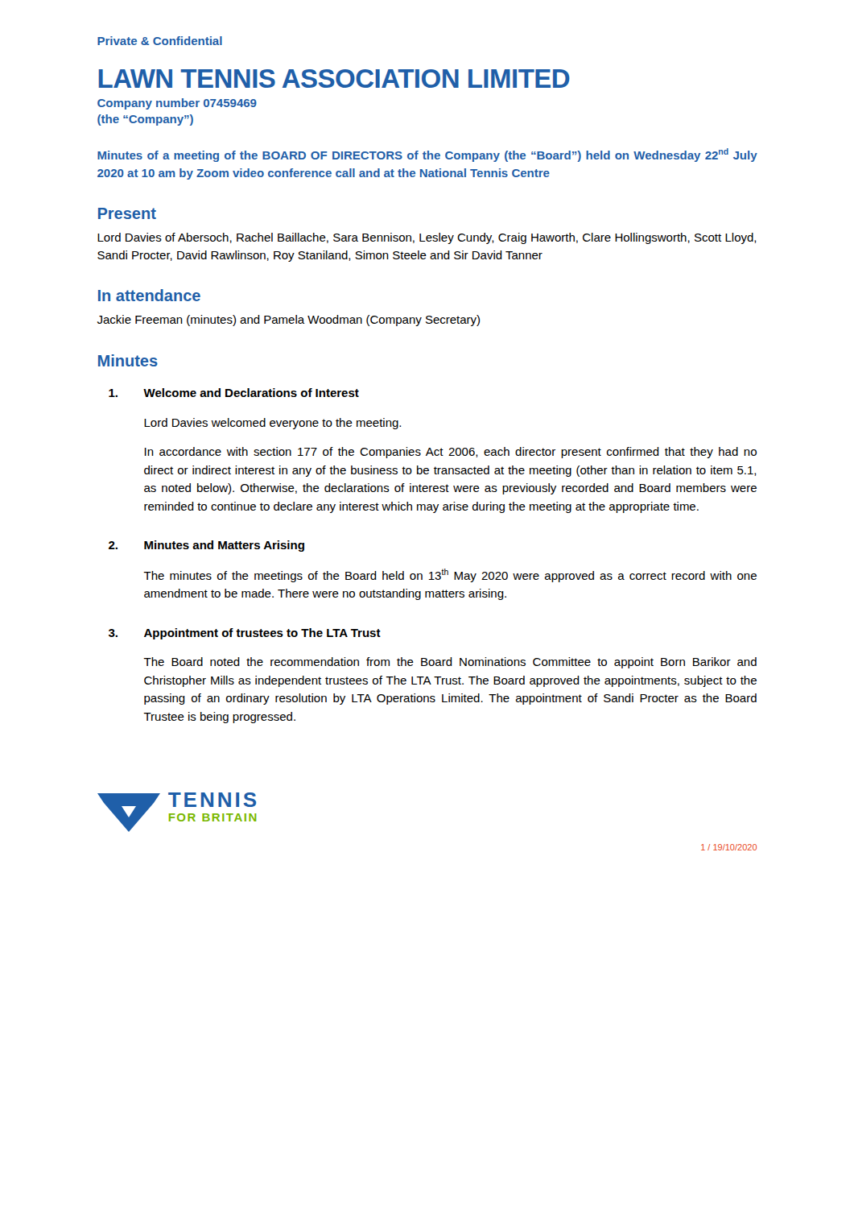Private & Confidential
LAWN TENNIS ASSOCIATION LIMITED
Company number 07459469
(the “Company”)
Minutes of a meeting of the BOARD OF DIRECTORS of the Company (the “Board”) held on Wednesday 22nd July 2020 at 10 am by Zoom video conference call and at the National Tennis Centre
Present
Lord Davies of Abersoch, Rachel Baillache, Sara Bennison, Lesley Cundy, Craig Haworth, Clare Hollingsworth, Scott Lloyd, Sandi Procter, David Rawlinson, Roy Staniland, Simon Steele and Sir David Tanner
In attendance
Jackie Freeman (minutes) and Pamela Woodman (Company Secretary)
Minutes
Welcome and Declarations of Interest
Lord Davies welcomed everyone to the meeting.
In accordance with section 177 of the Companies Act 2006, each director present confirmed that they had no direct or indirect interest in any of the business to be transacted at the meeting (other than in relation to item 5.1, as noted below). Otherwise, the declarations of interest were as previously recorded and Board members were reminded to continue to declare any interest which may arise during the meeting at the appropriate time.
Minutes and Matters Arising
The minutes of the meetings of the Board held on 13th May 2020 were approved as a correct record with one amendment to be made. There were no outstanding matters arising.
Appointment of trustees to The LTA Trust
The Board noted the recommendation from the Board Nominations Committee to appoint Born Barikor and Christopher Mills as independent trustees of The LTA Trust. The Board approved the appointments, subject to the passing of an ordinary resolution by LTA Operations Limited. The appointment of Sandi Procter as the Board Trustee is being progressed.
TENNIS FOR BRITAIN
1 / 19/10/2020